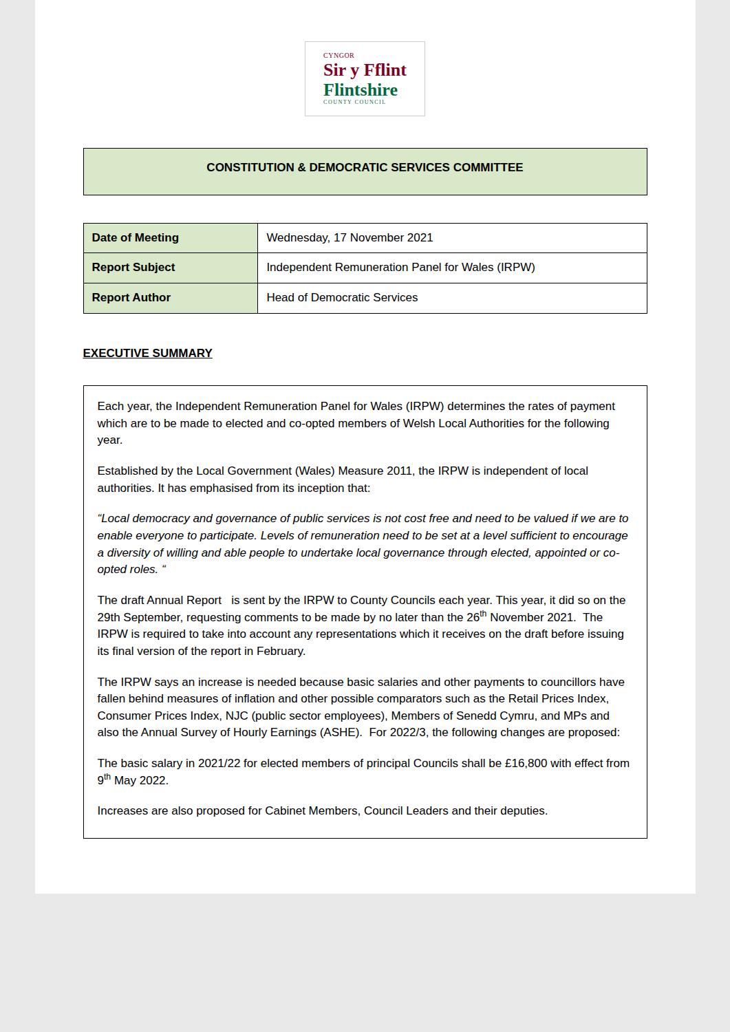CYNGOR
Sir y Fflint
Flintshire
COUNTY COUNCIL
CONSTITUTION & DEMOCRATIC SERVICES COMMITTEE
| Date of Meeting | Wednesday, 17 November 2021 |
| Report Subject | Independent Remuneration Panel for Wales (IRPW) |
| Report Author | Head of Democratic Services |
EXECUTIVE SUMMARY
Each year, the Independent Remuneration Panel for Wales (IRPW) determines the rates of payment which are to be made to elected and co-opted members of Welsh Local Authorities for the following year.
Established by the Local Government (Wales) Measure 2011, the IRPW is independent of local authorities. It has emphasised from its inception that:
“Local democracy and governance of public services is not cost free and need to be valued if we are to enable everyone to participate. Levels of remuneration need to be set at a level sufficient to encourage a diversity of willing and able people to undertake local governance through elected, appointed or co-opted roles. “
The draft Annual Report is sent by the IRPW to County Councils each year. This year, it did so on the 29th September, requesting comments to be made by no later than the 26th November 2021. The IRPW is required to take into account any representations which it receives on the draft before issuing its final version of the report in February.
The IRPW says an increase is needed because basic salaries and other payments to councillors have fallen behind measures of inflation and other possible comparators such as the Retail Prices Index, Consumer Prices Index, NJC (public sector employees), Members of Senedd Cymru, and MPs and also the Annual Survey of Hourly Earnings (ASHE). For 2022/3, the following changes are proposed:
The basic salary in 2021/22 for elected members of principal Councils shall be £16,800 with effect from 9th May 2022.
Increases are also proposed for Cabinet Members, Council Leaders and their deputies.